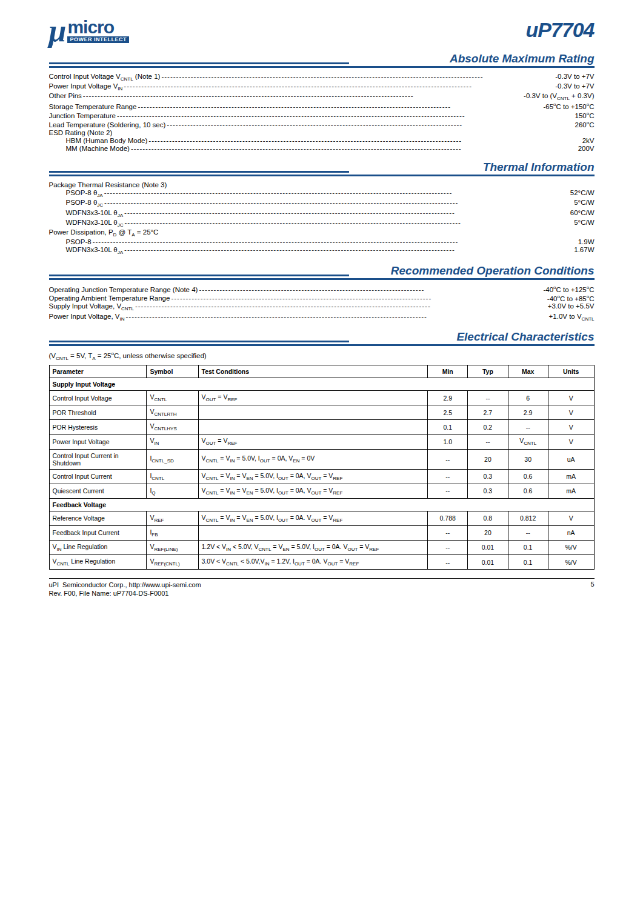μ
micro
POWER INTELLECT
uP7704
Absolute Maximum Rating
Control Input Voltage VCNTL (Note 1) -------------------------------------------------------------------------------------------------------------- -0.3V to +7V
Power Input Voltage VIN ----------------------------------------------------------------------------------------------------------------------- -0.3V to +7V
Other Pins ----------------------------------------------------------------------------------------------------------------- -0.3V to (VCNTL + 0.3V)
Storage Temperature Range ----------------------------------------------------------------------------------------------------------- -65oC to +150oC
Junction Temperature ----------------------------------------------------------------------------------------------------------------------- 150oC
Lead Temperature (Soldering, 10 sec) ----------------------------------------------------------------------------------------------------- 260oC
ESD Rating (Note 2)
HBM (Human Body Mode) ----------------------------------------------------------------------------------------------------------- 2kV
MM (Machine Mode) ----------------------------------------------------------------------------------------------------------------- 200V
Thermal Information
Package Thermal Resistance (Note 3)
PSOP-8 θJA ----------------------------------------------------------------------------------------------------------------------- 52°C/W
PSOP-8 θJC ------------------------------------------------------------------------------------------------------------------------- 5°C/W
WDFN3x3-10L θJA ----------------------------------------------------------------------------------------------------------------- 60°C/W
WDFN3x3-10L θJC ------------------------------------------------------------------------------------------------------------------- 5°C/W
Power Dissipation, PD @ TA = 25°C
PSOP-8 ----------------------------------------------------------------------------------------------------------------------------- 1.9W
WDFN3x3-10L θJA ----------------------------------------------------------------------------------------------------------------- 1.67W
Recommended Operation Conditions
Operating Junction Temperature Range (Note 4) ----------------------------------------------------------------------------- -40oC to +125oC
Operating Ambient Temperature Range ----------------------------------------------------------------------------------------- -40oC to +85oC
Supply Input Voltage, VCNTL ----------------------------------------------------------------------------------------------------- +3.0V to +5.5V
Power Input Voltage, VIN ------------------------------------------------------------------------------------------------------- +1.0V to VCNTL
Electrical Characteristics
(VCNTL = 5V, TA = 25oC, unless otherwise specified)
| Parameter | Symbol | Test Conditions | Min | Typ | Max | Units |
| --- | --- | --- | --- | --- | --- | --- |
| Supply Input Voltage |
| Control Input Voltage | V CNTL | V OUT = V REF | 2.9 | -- | 6 | V |
| POR Threshold | V CNTLRTH | | 2.5 | 2.7 | 2.9 | V |
| POR Hysteresis | V CNTLHYS | | 0.1 | 0.2 | -- | V |
| Power Input Voltage | V IN | V OUT = V REF | 1.0 | -- | V CNTL | V |
| Control Input Current in Shutdown | I CNTL_SD | V CNTL = V IN = 5.0V, I OUT = 0A, V EN = 0V | -- | 20 | 30 | uA |
| Control Input Current | I CNTL | V CNTL = V IN = V EN = 5.0V, I OUT = 0A, V OUT = V REF | -- | 0.3 | 0.6 | mA |
| Quiescent Current | I Q | V CNTL = V IN = V EN = 5.0V, I OUT = 0A, V OUT = V REF | -- | 0.3 | 0.6 | mA |
| Feedback Voltage |
| Reference Voltage | V REF | V CNTL = V IN = V EN = 5.0V, I OUT = 0A. V OUT = V REF | 0.788 | 0.8 | 0.812 | V |
| Feedback Input Current | I FB | | -- | 20 | -- | nA |
| V IN Line Regulation | V REF(LINE) | 1.2V < V IN < 5.0V, V CNTL = V EN = 5.0V, I OUT = 0A. V OUT = V REF | -- | 0.01 | 0.1 | %/V |
| V CNTL Line Regulation | V REF(CNTL) | 3.0V < V CNTL < 5.0V,V IN = 1.2V, I OUT = 0A. V OUT = V REF | -- | 0.01 | 0.1 | %/V |
uPI Semiconductor Corp., http://www.upi-semi.com
Rev. F00, File Name: uP7704-DS-F0001
5